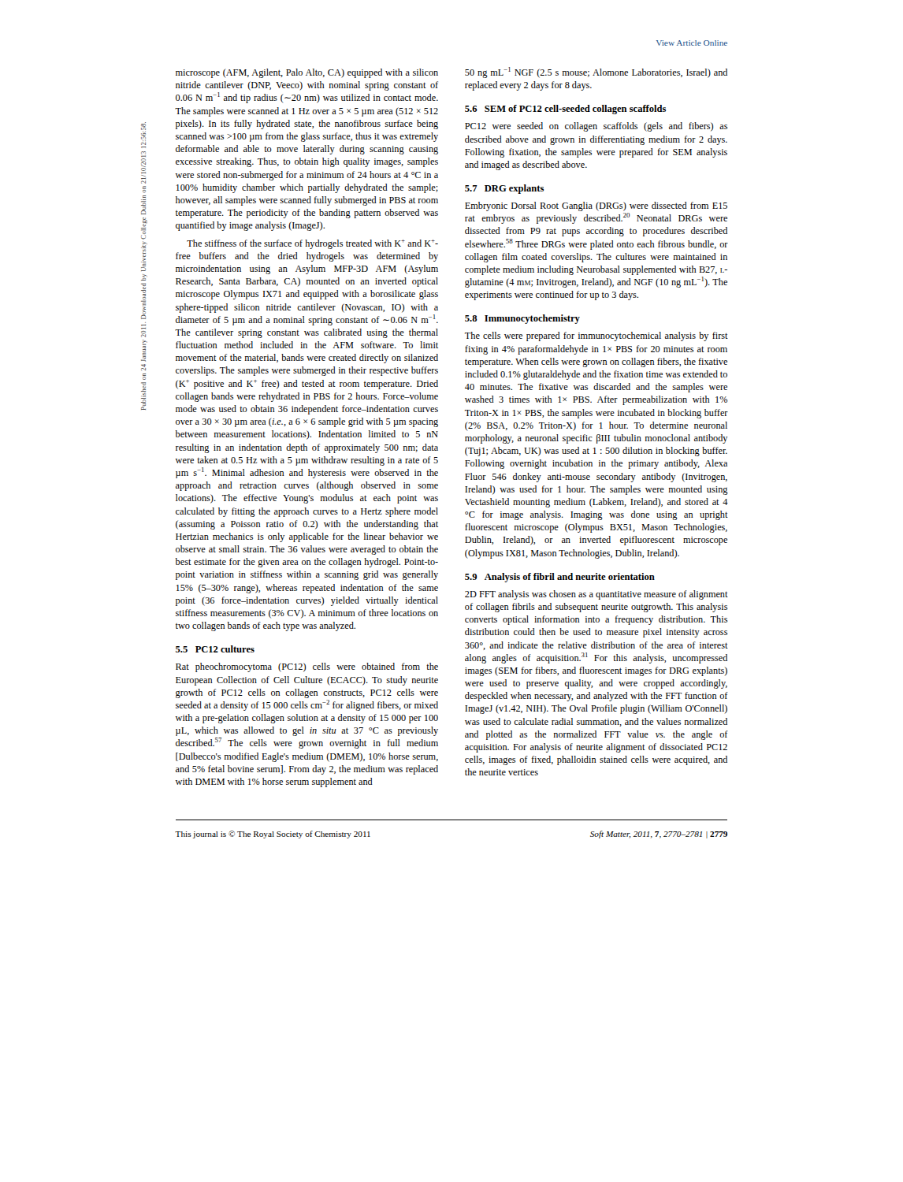Published on 24 January 2011. Downloaded by University College Dublin on 21/10/2013 12:56:58.
View Article Online
microscope (AFM, Agilent, Palo Alto, CA) equipped with a silicon nitride cantilever (DNP, Veeco) with nominal spring constant of 0.06 N m−1 and tip radius (∼20 nm) was utilized in contact mode. The samples were scanned at 1 Hz over a 5 × 5 µm area (512 × 512 pixels). In its fully hydrated state, the nanofibrous surface being scanned was >100 µm from the glass surface, thus it was extremely deformable and able to move laterally during scanning causing excessive streaking. Thus, to obtain high quality images, samples were stored non-submerged for a minimum of 24 hours at 4 °C in a 100% humidity chamber which partially dehydrated the sample; however, all samples were scanned fully submerged in PBS at room temperature. The periodicity of the banding pattern observed was quantified by image analysis (ImageJ).
The stiffness of the surface of hydrogels treated with K+ and K+-free buffers and the dried hydrogels was determined by microindentation using an Asylum MFP-3D AFM (Asylum Research, Santa Barbara, CA) mounted on an inverted optical microscope Olympus IX71 and equipped with a borosilicate glass sphere-tipped silicon nitride cantilever (Novascan, IO) with a diameter of 5 µm and a nominal spring constant of ∼0.06 N m−1. The cantilever spring constant was calibrated using the thermal fluctuation method included in the AFM software. To limit movement of the material, bands were created directly on silanized coverslips. The samples were submerged in their respective buffers (K+ positive and K+ free) and tested at room temperature. Dried collagen bands were rehydrated in PBS for 2 hours. Force–volume mode was used to obtain 36 independent force–indentation curves over a 30 × 30 µm area (i.e., a 6 × 6 sample grid with 5 µm spacing between measurement locations). Indentation limited to 5 nN resulting in an indentation depth of approximately 500 nm; data were taken at 0.5 Hz with a 5 µm withdraw resulting in a rate of 5 µm s−1. Minimal adhesion and hysteresis were observed in the approach and retraction curves (although observed in some locations). The effective Young's modulus at each point was calculated by fitting the approach curves to a Hertz sphere model (assuming a Poisson ratio of 0.2) with the understanding that Hertzian mechanics is only applicable for the linear behavior we observe at small strain. The 36 values were averaged to obtain the best estimate for the given area on the collagen hydrogel. Point-to-point variation in stiffness within a scanning grid was generally 15% (5–30% range), whereas repeated indentation of the same point (36 force–indentation curves) yielded virtually identical stiffness measurements (3% CV). A minimum of three locations on two collagen bands of each type was analyzed.
5.5 PC12 cultures
Rat pheochromocytoma (PC12) cells were obtained from the European Collection of Cell Culture (ECACC). To study neurite growth of PC12 cells on collagen constructs, PC12 cells were seeded at a density of 15 000 cells cm−2 for aligned fibers, or mixed with a pre-gelation collagen solution at a density of 15 000 per 100 µL, which was allowed to gel in situ at 37 °C as previously described.57 The cells were grown overnight in full medium [Dulbecco's modified Eagle's medium (DMEM), 10% horse serum, and 5% fetal bovine serum]. From day 2, the medium was replaced with DMEM with 1% horse serum supplement and
50 ng mL−1 NGF (2.5 s mouse; Alomone Laboratories, Israel) and replaced every 2 days for 8 days.
5.6 SEM of PC12 cell-seeded collagen scaffolds
PC12 were seeded on collagen scaffolds (gels and fibers) as described above and grown in differentiating medium for 2 days. Following fixation, the samples were prepared for SEM analysis and imaged as described above.
5.7 DRG explants
Embryonic Dorsal Root Ganglia (DRGs) were dissected from E15 rat embryos as previously described.20 Neonatal DRGs were dissected from P9 rat pups according to procedures described elsewhere.58 Three DRGs were plated onto each fibrous bundle, or collagen film coated coverslips. The cultures were maintained in complete medium including Neurobasal supplemented with B27, l-glutamine (4 mm; Invitrogen, Ireland), and NGF (10 ng mL−1). The experiments were continued for up to 3 days.
5.8 Immunocytochemistry
The cells were prepared for immunocytochemical analysis by first fixing in 4% paraformaldehyde in 1× PBS for 20 minutes at room temperature. When cells were grown on collagen fibers, the fixative included 0.1% glutaraldehyde and the fixation time was extended to 40 minutes. The fixative was discarded and the samples were washed 3 times with 1× PBS. After permeabilization with 1% Triton-X in 1× PBS, the samples were incubated in blocking buffer (2% BSA, 0.2% Triton-X) for 1 hour. To determine neuronal morphology, a neuronal specific βIII tubulin monoclonal antibody (Tuj1; Abcam, UK) was used at 1 : 500 dilution in blocking buffer. Following overnight incubation in the primary antibody, Alexa Fluor 546 donkey anti-mouse secondary antibody (Invitrogen, Ireland) was used for 1 hour. The samples were mounted using Vectashield mounting medium (Labkem, Ireland), and stored at 4 °C for image analysis. Imaging was done using an upright fluorescent microscope (Olympus BX51, Mason Technologies, Dublin, Ireland), or an inverted epifluorescent microscope (Olympus IX81, Mason Technologies, Dublin, Ireland).
5.9 Analysis of fibril and neurite orientation
2D FFT analysis was chosen as a quantitative measure of alignment of collagen fibrils and subsequent neurite outgrowth. This analysis converts optical information into a frequency distribution. This distribution could then be used to measure pixel intensity across 360°, and indicate the relative distribution of the area of interest along angles of acquisition.31 For this analysis, uncompressed images (SEM for fibers, and fluorescent images for DRG explants) were used to preserve quality, and were cropped accordingly, despeckled when necessary, and analyzed with the FFT function of ImageJ (v1.42, NIH). The Oval Profile plugin (William O'Connell) was used to calculate radial summation, and the values normalized and plotted as the normalized FFT value vs. the angle of acquisition. For analysis of neurite alignment of dissociated PC12 cells, images of fixed, phalloidin stained cells were acquired, and the neurite vertices
This journal is © The Royal Society of Chemistry 2011
Soft Matter, 2011, 7, 2770–2781 | 2779